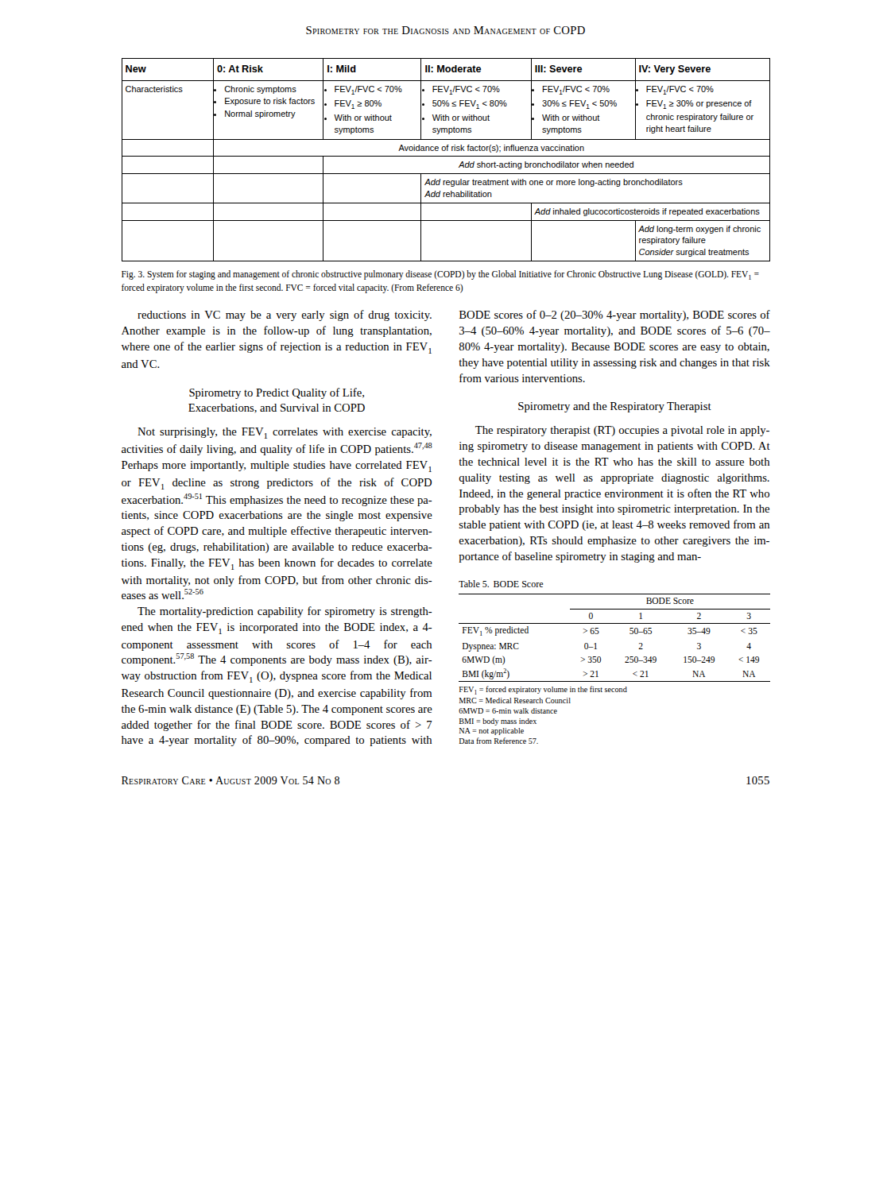Spirometry for the Diagnosis and Management of COPD
| New | 0: At Risk | I: Mild | II: Moderate | III: Severe | IV: Very Severe |
| --- | --- | --- | --- | --- | --- |
| Characteristics | Chronic symptoms Exposure to risk factors Normal spirometry | FEV 1 /FVC < 70% FEV 1 ≥ 80% With or without symptoms | FEV 1 /FVC < 70% 50% ≤ FEV 1 < 80% With or without symptoms | FEV 1 /FVC < 70% 30% ≤ FEV 1 < 50% With or without symptoms | FEV 1 /FVC < 70% FEV 1 ≥ 30% or presence of chronic respiratory failure or right heart failure |
| | Avoidance of risk factor(s); influenza vaccination |
| | | Add short-acting bronchodilator when needed |
| | | | Add regular treatment with one or more long-acting bronchodilators Add rehabilitation |
| | | | | Add inhaled glucocorticosteroids if repeated exacerbations |
| | | | | | Add long-term oxygen if chronic respiratory failure Consider surgical treatments |
Fig. 3. System for staging and management of chronic obstructive pulmonary disease (COPD) by the Global Initiative for Chronic Obstructive Lung Disease (GOLD). FEV1 = forced expiratory volume in the first second. FVC = forced vital capacity. (From Reference 6)
reductions in VC may be a very early sign of drug toxicity. Another example is in the follow-up of lung transplantation, where one of the earlier signs of rejection is a reduction in FEV1 and VC.
Spirometry to Predict Quality of Life,
Exacerbations, and Survival in COPD
Not surprisingly, the FEV1 correlates with exercise capacity, activities of daily living, and quality of life in COPD patients.47,48 Perhaps more importantly, multiple studies have correlated FEV1 or FEV1 decline as strong predictors of the risk of COPD exacerbation.49-51 This emphasizes the need to recognize these patients, since COPD exacerbations are the single most expensive aspect of COPD care, and multiple effective therapeutic interventions (eg, drugs, rehabilitation) are available to reduce exacerbations. Finally, the FEV1 has been known for decades to correlate with mortality, not only from COPD, but from other chronic diseases as well.52-56
The mortality-prediction capability for spirometry is strengthened when the FEV1 is incorporated into the BODE index, a 4-component assessment with scores of 1–4 for each component.57,58 The 4 components are body mass index (B), airway obstruction from FEV1 (O), dyspnea score from the Medical Research Council questionnaire (D), and exercise capability from the 6-min walk distance (E) (Table 5). The 4 component scores are added together for the final BODE score. BODE scores of > 7 have a 4-year mortality of 80–90%, compared to patients with BODE scores of 0–2 (20–30% 4-year mortality), BODE scores of 3–4 (50–60% 4-year mortality), and BODE scores of 5–6 (70–80% 4-year mortality). Because BODE scores are easy to obtain, they have potential utility in assessing risk and changes in that risk from various interventions.
Spirometry and the Respiratory Therapist
The respiratory therapist (RT) occupies a pivotal role in applying spirometry to disease management in patients with COPD. At the technical level it is the RT who has the skill to assure both quality testing as well as appropriate diagnostic algorithms. Indeed, in the general practice environment it is often the RT who probably has the best insight into spirometric interpretation. In the stable patient with COPD (ie, at least 4–8 weeks removed from an exacerbation), RTs should emphasize to other caregivers the importance of baseline spirometry in staging and man-
Table 5. BODE Score
| | BODE Score |
| | 0 | 1 | 2 | 3 |
| FEV 1 % predicted | > 65 | 50–65 | 35–49 | < 35 |
| Dyspnea: MRC | 0–1 | 2 | 3 | 4 |
| 6MWD (m) | > 350 | 250–349 | 150–249 | < 149 |
| BMI (kg/m 2 ) | > 21 | < 21 | NA | NA |
FEV1 = forced expiratory volume in the first second
MRC = Medical Research Council
6MWD = 6-min walk distance
BMI = body mass index
NA = not applicable
Data from Reference 57.
Respiratory Care • August 2009 Vol 54 No 8
1055